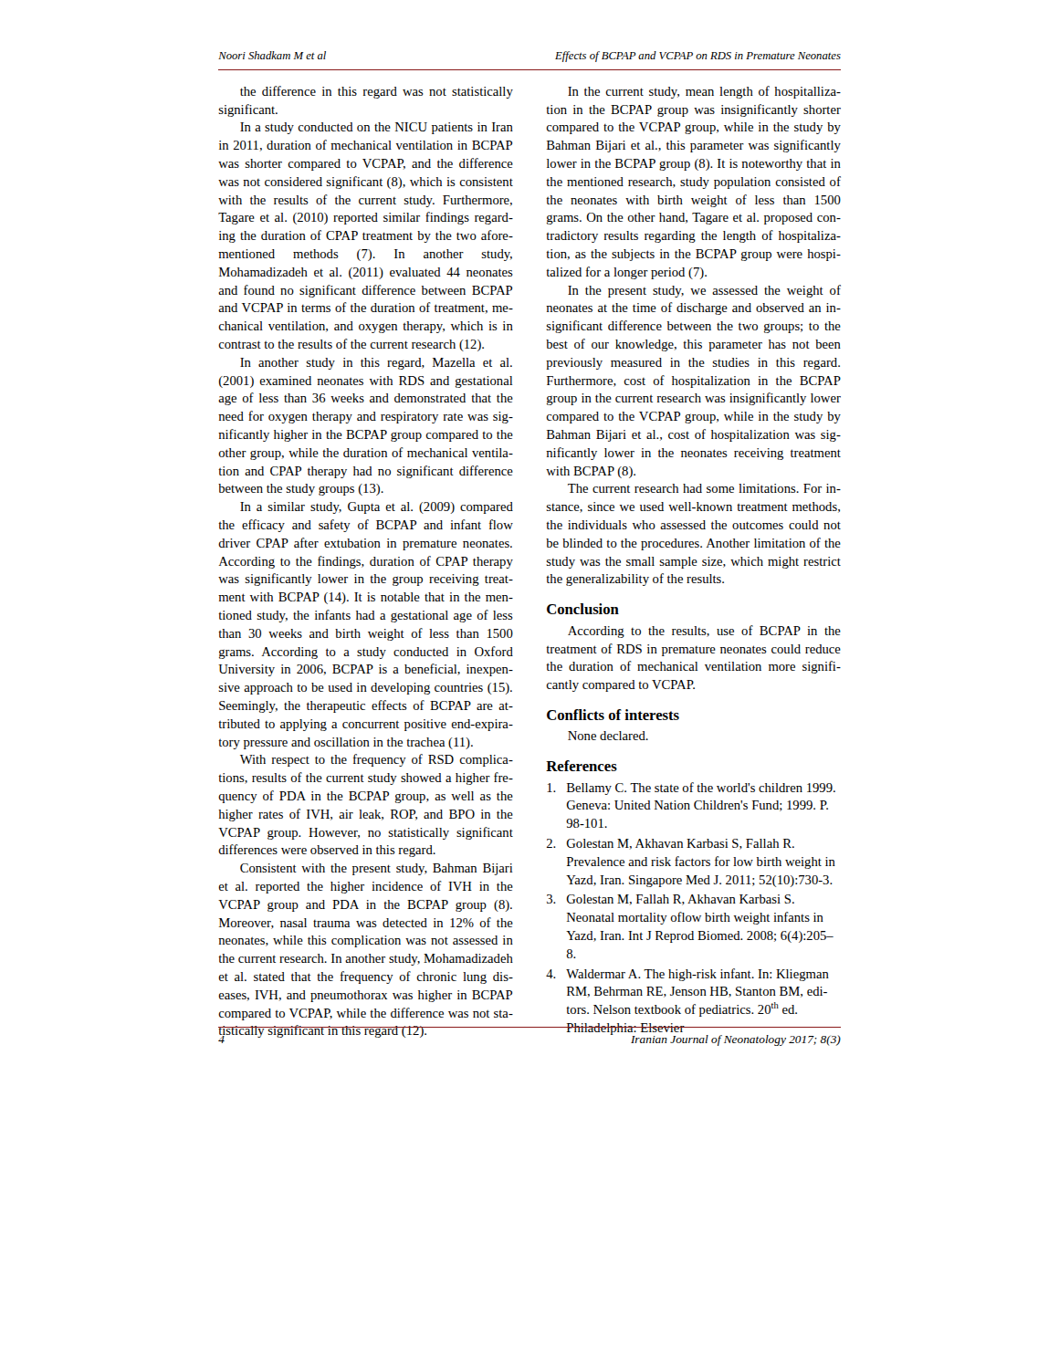Noori Shadkam M et al
Effects of BCPAP and VCPAP on RDS in Premature Neonates
the difference in this regard was not statistically significant.
In a study conducted on the NICU patients in Iran in 2011, duration of mechanical ventilation in BCPAP was shorter compared to VCPAP, and the difference was not considered significant (8), which is consistent with the results of the current study. Furthermore, Tagare et al. (2010) reported similar findings regarding the duration of CPAP treatment by the two aforementioned methods (7). In another study, Mohamadizadeh et al. (2011) evaluated 44 neonates and found no significant difference between BCPAP and VCPAP in terms of the duration of treatment, mechanical ventilation, and oxygen therapy, which is in contrast to the results of the current research (12).
In another study in this regard, Mazella et al. (2001) examined neonates with RDS and gestational age of less than 36 weeks and demonstrated that the need for oxygen therapy and respiratory rate was significantly higher in the BCPAP group compared to the other group, while the duration of mechanical ventilation and CPAP therapy had no significant difference between the study groups (13).
In a similar study, Gupta et al. (2009) compared the efficacy and safety of BCPAP and infant flow driver CPAP after extubation in premature neonates. According to the findings, duration of CPAP therapy was significantly lower in the group receiving treatment with BCPAP (14). It is notable that in the mentioned study, the infants had a gestational age of less than 30 weeks and birth weight of less than 1500 grams. According to a study conducted in Oxford University in 2006, BCPAP is a beneficial, inexpensive approach to be used in developing countries (15). Seemingly, the therapeutic effects of BCPAP are attributed to applying a concurrent positive end-expiratory pressure and oscillation in the trachea (11).
With respect to the frequency of RSD complications, results of the current study showed a higher frequency of PDA in the BCPAP group, as well as the higher rates of IVH, air leak, ROP, and BPO in the VCPAP group. However, no statistically significant differences were observed in this regard.
Consistent with the present study, Bahman Bijari et al. reported the higher incidence of IVH in the VCPAP group and PDA in the BCPAP group (8). Moreover, nasal trauma was detected in 12% of the neonates, while this complication was not assessed in the current research. In another study, Mohamadizadeh et al. stated that the frequency of chronic lung diseases, IVH, and pneumothorax was higher in BCPAP compared to VCPAP, while the difference was not statistically significant in this regard (12).
In the current study, mean length of hospitallization in the BCPAP group was insignificantly shorter compared to the VCPAP group, while in the study by Bahman Bijari et al., this parameter was significantly lower in the BCPAP group (8). It is noteworthy that in the mentioned research, study population consisted of the neonates with birth weight of less than 1500 grams. On the other hand, Tagare et al. proposed contradictory results regarding the length of hospitalization, as the subjects in the BCPAP group were hospitalized for a longer period (7).
In the present study, we assessed the weight of neonates at the time of discharge and observed an insignificant difference between the two groups; to the best of our knowledge, this parameter has not been previously measured in the studies in this regard. Furthermore, cost of hospitalization in the BCPAP group in the current research was insignificantly lower compared to the VCPAP group, while in the study by Bahman Bijari et al., cost of hospitalization was significantly lower in the neonates receiving treatment with BCPAP (8).
The current research had some limitations. For instance, since we used well-known treatment methods, the individuals who assessed the outcomes could not be blinded to the procedures. Another limitation of the study was the small sample size, which might restrict the generalizability of the results.
Conclusion
According to the results, use of BCPAP in the treatment of RDS in premature neonates could reduce the duration of mechanical ventilation more significantly compared to VCPAP.
Conflicts of interests
None declared.
References
Bellamy C. The state of the world's children 1999. Geneva: United Nation Children's Fund; 1999. P. 98-101.
Golestan M, Akhavan Karbasi S, Fallah R. Prevalence and risk factors for low birth weight in Yazd, Iran. Singapore Med J. 2011; 52(10):730-3.
Golestan M, Fallah R, Akhavan Karbasi S. Neonatal mortality oflow birth weight infants in Yazd, Iran. Int J Reprod Biomed. 2008; 6(4):205–8.
Waldermar A. The high-risk infant. In: Kliegman RM, Behrman RE, Jenson HB, Stanton BM, editors. Nelson textbook of pediatrics. 20th ed. Philadelphia: Elsevier
4
Iranian Journal of Neonatology 2017; 8(3)